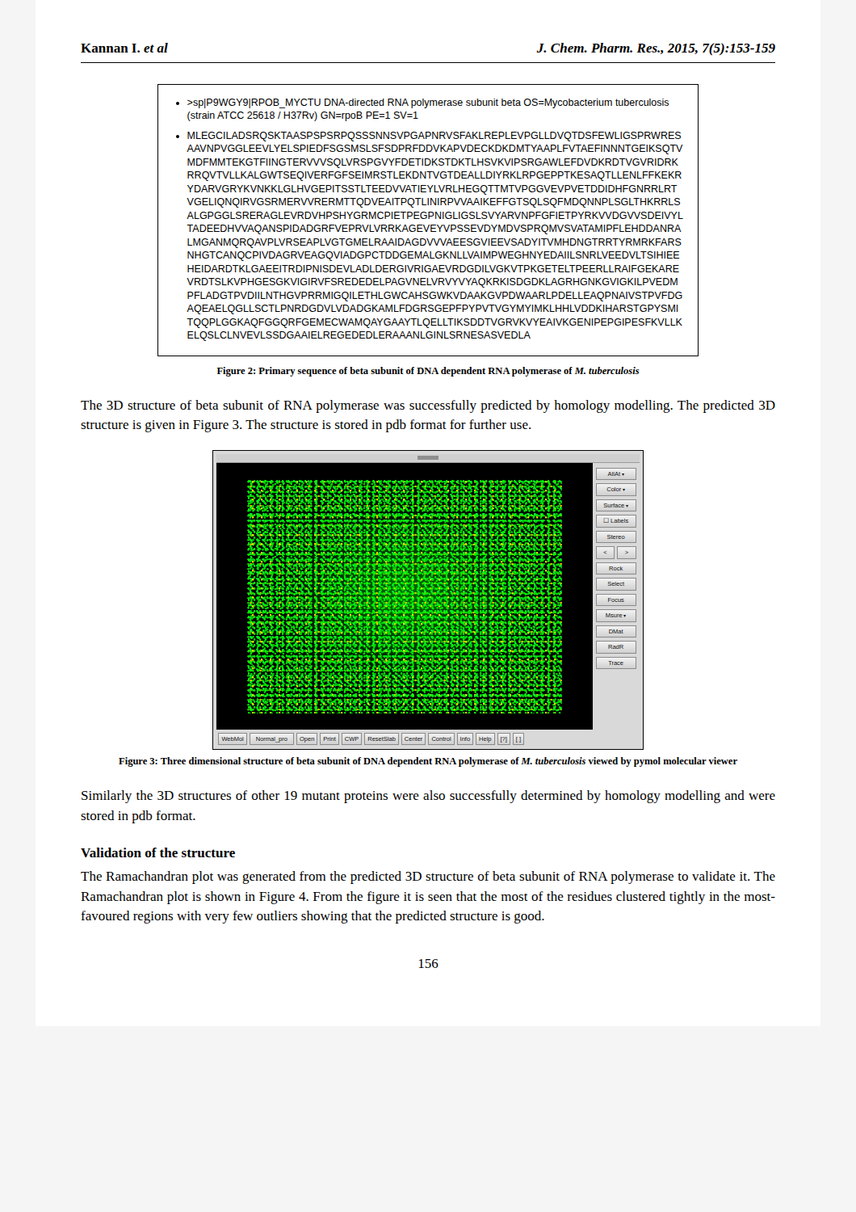Kannan I. et al
J. Chem. Pharm. Res., 2015, 7(5):153-159
>sp|P9WGY9|RPOB_MYCTU DNA-directed RNA polymerase subunit beta OS=Mycobacterium tuberculosis (strain ATCC 25618 / H37Rv) GN=rpoB PE=1 SV=1
MLEGCILADSRQSKTAASPSPSRPQSSSNNSVPGAPNRVSFAKLREPLEVPGLLDVQTDSFEWLIGSPRWRESAAVNPVGGLEEVLYELSPIEDFSGSMSLSFSDPRFDDVKAPVDECKDKDMTYAAPLFVTAEFINNNTGEIKSQTVMDFMMTEKGTFIINGTERVVVSQLVRSPGVYFDETIDKSTDKTLHSVKVIPSRGAWLEFDVDKRDTVGVRIDRKRRQVTVLLKALGWTSEQIVERFGFSEIMRSTLEKDNTVGTDEALLDIYRKLRPGEPPTKESAQTLLENLFFKEKRYDARVGRYKVNKKLGLHVGEPITSSTLTEEDVVATIEYLVRLHEGQTTMTVPGGVEVPVETDDIDHFGNRRLRTVGELIQNQIRVGSRMERVVRERMTTQDVEAITPQTLINIRPVVAAIKEFFGTSQLSQFMDQNNPLSGLTHKRRLSALGPGGLSRERAGLEVRDVHPSHYGRMCPIETPEGPNIGLIGSLSVYARVNPFGFIETPYRKVVDGVVSDEIVYLTADEEDHVVAQANSPIDADGRFVEPRVLVRRKAGEVEYVPSSEVDYMDVSPRQMVSVATAMIPFLEHDDANRALMGANMQRQAVPLVRSEAPLVGTGMELRAAIDAGDVVVAEESGVIEEVSADYITVMHDNGTRRTYRMRKFARSNHGTCANQCPIVDAGRVEAGQVIADGPCTDDGEMALGKNLLVAIMPWEGHNYEDAIILSNRLVEEDVLTSIHIEEHEIDARDTKLGAEEITRDIPNISDEVLADLDERGIVRIGAEVRDGDILVGKVTPKGETELTPEERLLRAIFGEKAREVRDTSLKVPHGESGKVIGIRVFSREDEDELPAGVNELVRVYVYAQKRKISDGDKLAGRHGNKGVIGKILPVEDMPFLADGTPVDIILNTHGVPRRMIGQILETHLGWCAHSGWKVDAAKGVPDWAARLPDELLEAQPNAIVSTPVFDGAQEAELQGLLSCTLPNRDGDVLVDADGKAMLFDGRSGEPFPYPVTVGYMYIMKLHHLVDDKIHARSTGPYSMITQQPLGGKAQFGGQRFGEMECWAMQAYGAAYTLQELLTIKSDDTVGRVKVYEAIVKGENIPEPGIPESFKVLLKELQSLCLNVEVLSSDGAAIELREGEDEDLERAAANLGINLSRNESASVEDLA
Figure 2: Primary sequence of beta subunit of DNA dependent RNA polymerase of M. tuberculosis
The 3D structure of beta subunit of RNA polymerase was successfully predicted by homology modelling. The predicted 3D structure is given in Figure 3. The structure is stored in pdb format for further use.
AllAt
Color
Surface
Labels
Stereo
<>
Rock
Select
Focus
Msure
DMat
RadR
Trace
WebMol
Normal_pro
Open
Print
CWP
ResetSlab
Center
Control
Info
Help
[?]
[ ]
Figure 3: Three dimensional structure of beta subunit of DNA dependent RNA polymerase of M. tuberculosis viewed by pymol molecular viewer
Similarly the 3D structures of other 19 mutant proteins were also successfully determined by homology modelling and were stored in pdb format.
Validation of the structure
The Ramachandran plot was generated from the predicted 3D structure of beta subunit of RNA polymerase to validate it. The Ramachandran plot is shown in Figure 4. From the figure it is seen that the most of the residues clustered tightly in the most-favoured regions with very few outliers showing that the predicted structure is good.
156